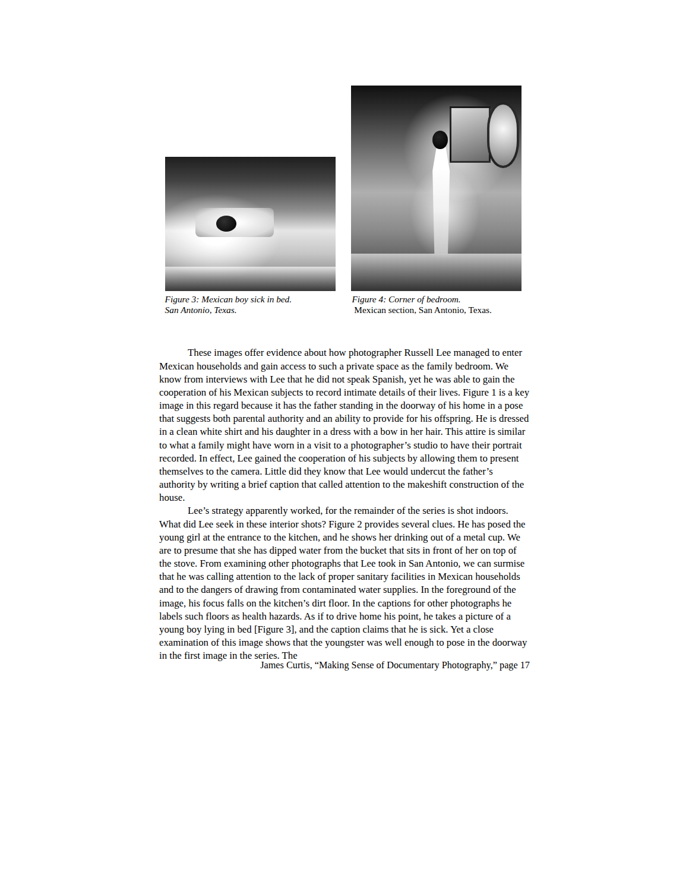Figure 3: Mexican boy sick in bed.
San Antonio, Texas.
Figure 4: Corner of bedroom.
Mexican section, San Antonio, Texas.
These images offer evidence about how photographer Russell Lee managed to enter Mexican households and gain access to such a private space as the family bedroom. We know from interviews with Lee that he did not speak Spanish, yet he was able to gain the cooperation of his Mexican subjects to record intimate details of their lives. Figure 1 is a key image in this regard because it has the father standing in the doorway of his home in a pose that suggests both parental authority and an ability to provide for his offspring. He is dressed in a clean white shirt and his daughter in a dress with a bow in her hair. This attire is similar to what a family might have worn in a visit to a photographer’s studio to have their portrait recorded. In effect, Lee gained the cooperation of his subjects by allowing them to present themselves to the camera. Little did they know that Lee would undercut the father’s authority by writing a brief caption that called attention to the makeshift construction of the house.
Lee’s strategy apparently worked, for the remainder of the series is shot indoors. What did Lee seek in these interior shots? Figure 2 provides several clues. He has posed the young girl at the entrance to the kitchen, and he shows her drinking out of a metal cup. We are to presume that she has dipped water from the bucket that sits in front of her on top of the stove. From examining other photographs that Lee took in San Antonio, we can surmise that he was calling attention to the lack of proper sanitary facilities in Mexican households and to the dangers of drawing from contaminated water supplies. In the foreground of the image, his focus falls on the kitchen’s dirt floor. In the captions for other photographs he labels such floors as health hazards. As if to drive home his point, he takes a picture of a young boy lying in bed [Figure 3], and the caption claims that he is sick. Yet a close examination of this image shows that the youngster was well enough to pose in the doorway in the first image in the series. The
James Curtis, “Making Sense of Documentary Photography,” page 17